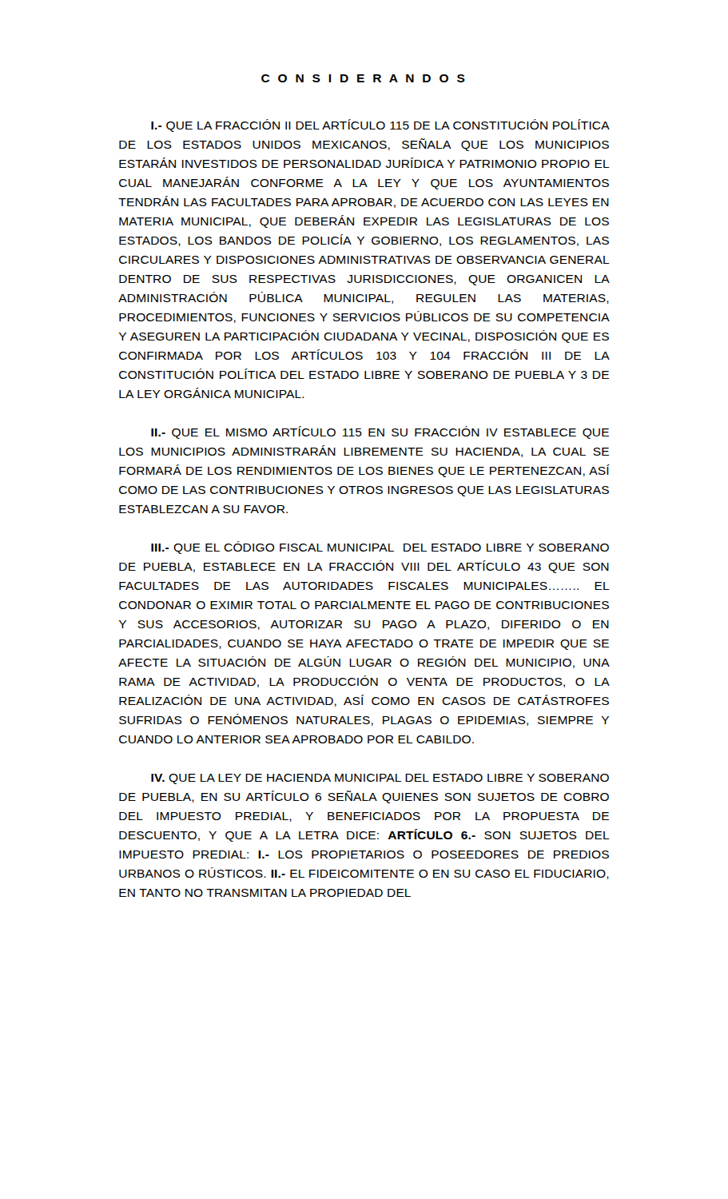C O N S I D E R A N D O S
I.- QUE LA FRACCIÓN II DEL ARTÍCULO 115 DE LA CONSTITUCIÓN POLÍTICA DE LOS ESTADOS UNIDOS MEXICANOS, SEÑALA QUE LOS MUNICIPIOS ESTARÁN INVESTIDOS DE PERSONALIDAD JURÍDICA Y PATRIMONIO PROPIO EL CUAL MANEJARÁN CONFORME A LA LEY Y QUE LOS AYUNTAMIENTOS TENDRÁN LAS FACULTADES PARA APROBAR, DE ACUERDO CON LAS LEYES EN MATERIA MUNICIPAL, QUE DEBERÁN EXPEDIR LAS LEGISLATURAS DE LOS ESTADOS, LOS BANDOS DE POLICÍA Y GOBIERNO, LOS REGLAMENTOS, LAS CIRCULARES Y DISPOSICIONES ADMINISTRATIVAS DE OBSERVANCIA GENERAL DENTRO DE SUS RESPECTIVAS JURISDICCIONES, QUE ORGANICEN LA ADMINISTRACIÓN PÚBLICA MUNICIPAL, REGULEN LAS MATERIAS, PROCEDIMIENTOS, FUNCIONES Y SERVICIOS PÚBLICOS DE SU COMPETENCIA Y ASEGUREN LA PARTICIPACIÓN CIUDADANA Y VECINAL, DISPOSICIÓN QUE ES CONFIRMADA POR LOS ARTÍCULOS 103 Y 104 FRACCIÓN III DE LA CONSTITUCIÓN POLÍTICA DEL ESTADO LIBRE Y SOBERANO DE PUEBLA Y 3 DE LA LEY ORGÁNICA MUNICIPAL.
II.- QUE EL MISMO ARTÍCULO 115 EN SU FRACCIÓN IV ESTABLECE QUE LOS MUNICIPIOS ADMINISTRARÁN LIBREMENTE SU HACIENDA, LA CUAL SE FORMARÁ DE LOS RENDIMIENTOS DE LOS BIENES QUE LE PERTENEZCAN, ASÍ COMO DE LAS CONTRIBUCIONES Y OTROS INGRESOS QUE LAS LEGISLATURAS ESTABLEZCAN A SU FAVOR.
III.- QUE EL CÓDIGO FISCAL MUNICIPAL DEL ESTADO LIBRE Y SOBERANO DE PUEBLA, ESTABLECE EN LA FRACCIÓN VIII DEL ARTÍCULO 43 QUE SON FACULTADES DE LAS AUTORIDADES FISCALES MUNICIPALES…….. EL CONDONAR O EXIMIR TOTAL O PARCIALMENTE EL PAGO DE CONTRIBUCIONES Y SUS ACCESORIOS, AUTORIZAR SU PAGO A PLAZO, DIFERIDO O EN PARCIALIDADES, CUANDO SE HAYA AFECTADO O TRATE DE IMPEDIR QUE SE AFECTE LA SITUACIÓN DE ALGÚN LUGAR O REGIÓN DEL MUNICIPIO, UNA RAMA DE ACTIVIDAD, LA PRODUCCIÓN O VENTA DE PRODUCTOS, O LA REALIZACIÓN DE UNA ACTIVIDAD, ASÍ COMO EN CASOS DE CATÁSTROFES SUFRIDAS O FENÓMENOS NATURALES, PLAGAS O EPIDEMIAS, SIEMPRE Y CUANDO LO ANTERIOR SEA APROBADO POR EL CABILDO.
IV. QUE LA LEY DE HACIENDA MUNICIPAL DEL ESTADO LIBRE Y SOBERANO DE PUEBLA, EN SU ARTÍCULO 6 SEÑALA QUIENES SON SUJETOS DE COBRO DEL IMPUESTO PREDIAL, Y BENEFICIADOS POR LA PROPUESTA DE DESCUENTO, Y QUE A LA LETRA DICE: ARTÍCULO 6.- SON SUJETOS DEL IMPUESTO PREDIAL: I.- LOS PROPIETARIOS O POSEEDORES DE PREDIOS URBANOS O RÚSTICOS. II.- EL FIDEICOMITENTE O EN SU CASO EL FIDUCIARIO, EN TANTO NO TRANSMITAN LA PROPIEDAD DEL